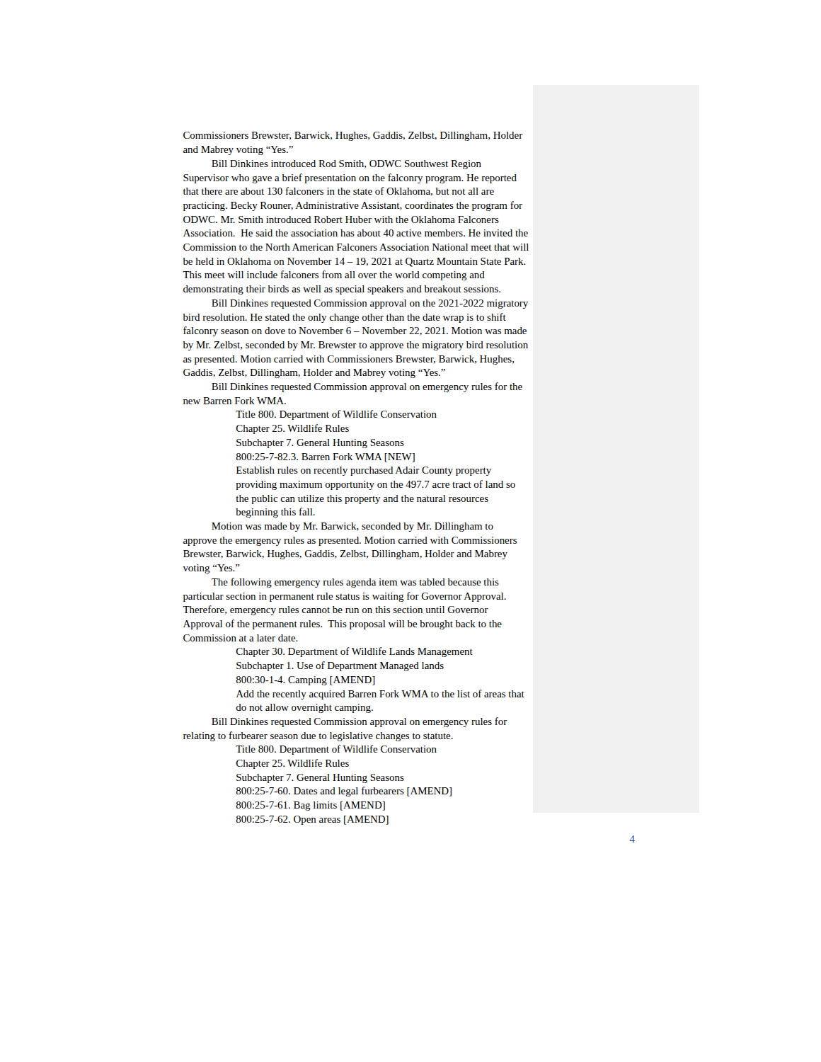Commissioners Brewster, Barwick, Hughes, Gaddis, Zelbst, Dillingham, Holder and Mabrey voting “Yes.”
Bill Dinkines introduced Rod Smith, ODWC Southwest Region Supervisor who gave a brief presentation on the falconry program. He reported that there are about 130 falconers in the state of Oklahoma, but not all are practicing. Becky Rouner, Administrative Assistant, coordinates the program for ODWC. Mr. Smith introduced Robert Huber with the Oklahoma Falconers Association. He said the association has about 40 active members. He invited the Commission to the North American Falconers Association National meet that will be held in Oklahoma on November 14 – 19, 2021 at Quartz Mountain State Park. This meet will include falconers from all over the world competing and demonstrating their birds as well as special speakers and breakout sessions.
Bill Dinkines requested Commission approval on the 2021-2022 migratory bird resolution. He stated the only change other than the date wrap is to shift falconry season on dove to November 6 – November 22, 2021. Motion was made by Mr. Zelbst, seconded by Mr. Brewster to approve the migratory bird resolution as presented. Motion carried with Commissioners Brewster, Barwick, Hughes, Gaddis, Zelbst, Dillingham, Holder and Mabrey voting “Yes.”
Bill Dinkines requested Commission approval on emergency rules for the new Barren Fork WMA.
Title 800. Department of Wildlife Conservation
Chapter 25. Wildlife Rules
Subchapter 7. General Hunting Seasons
800:25-7-82.3. Barren Fork WMA [NEW]
Establish rules on recently purchased Adair County property providing maximum opportunity on the 497.7 acre tract of land so the public can utilize this property and the natural resources beginning this fall.
Motion was made by Mr. Barwick, seconded by Mr. Dillingham to approve the emergency rules as presented. Motion carried with Commissioners Brewster, Barwick, Hughes, Gaddis, Zelbst, Dillingham, Holder and Mabrey voting “Yes.”
The following emergency rules agenda item was tabled because this particular section in permanent rule status is waiting for Governor Approval. Therefore, emergency rules cannot be run on this section until Governor Approval of the permanent rules. This proposal will be brought back to the Commission at a later date.
Chapter 30. Department of Wildlife Lands Management
Subchapter 1. Use of Department Managed lands
800:30-1-4. Camping [AMEND]
Add the recently acquired Barren Fork WMA to the list of areas that do not allow overnight camping.
Bill Dinkines requested Commission approval on emergency rules for relating to furbearer season due to legislative changes to statute.
Title 800. Department of Wildlife Conservation
Chapter 25. Wildlife Rules
Subchapter 7. General Hunting Seasons
800:25-7-60. Dates and legal furbearers [AMEND]
800:25-7-61. Bag limits [AMEND]
800:25-7-62. Open areas [AMEND]
4